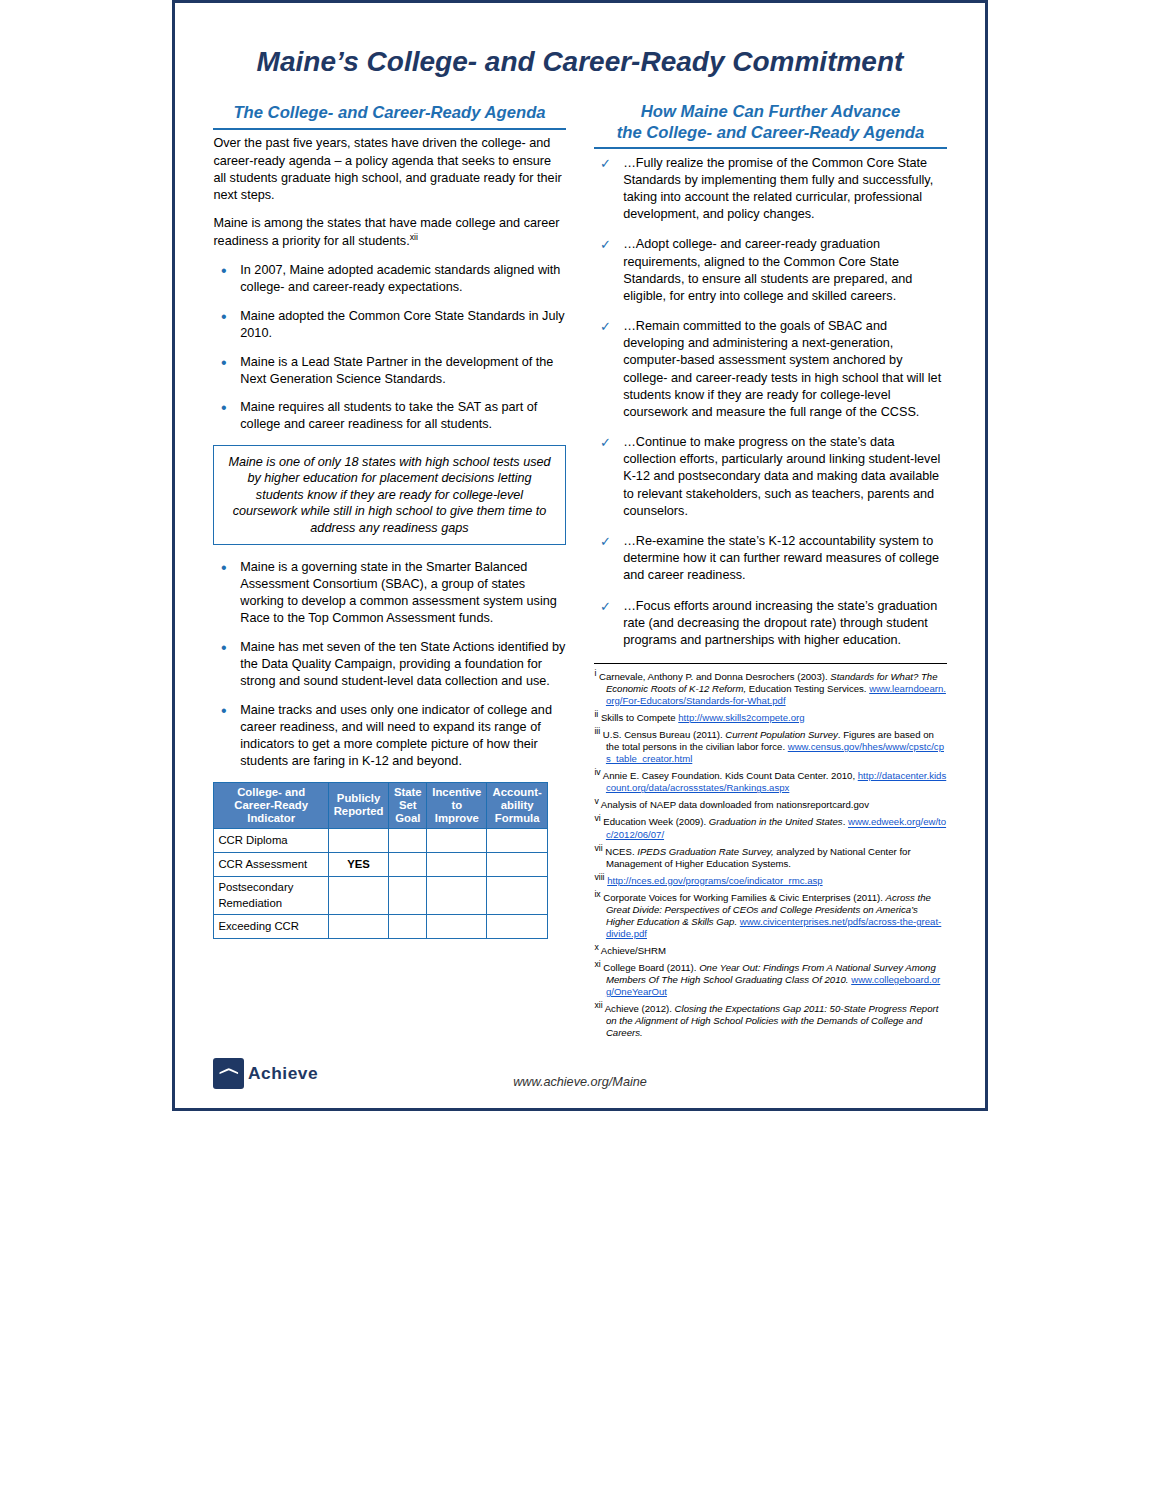Maine’s College- and Career-Ready Commitment
The College- and Career-Ready Agenda
Over the past five years, states have driven the college- and career-ready agenda – a policy agenda that seeks to ensure all students graduate high school, and graduate ready for their next steps.
Maine is among the states that have made college and career readiness a priority for all students.xii
In 2007, Maine adopted academic standards aligned with college- and career-ready expectations.
Maine adopted the Common Core State Standards in July 2010.
Maine is a Lead State Partner in the development of the Next Generation Science Standards.
Maine requires all students to take the SAT as part of college and career readiness for all students.
Maine is one of only 18 states with high school tests used by higher education for placement decisions letting students know if they are ready for college-level coursework while still in high school to give them time to address any readiness gaps
Maine is a governing state in the Smarter Balanced Assessment Consortium (SBAC), a group of states working to develop a common assessment system using Race to the Top Common Assessment funds.
Maine has met seven of the ten State Actions identified by the Data Quality Campaign, providing a foundation for strong and sound student-level data collection and use.
Maine tracks and uses only one indicator of college and career readiness, and will need to expand its range of indicators to get a more complete picture of how their students are faring in K-12 and beyond.
| College- and Career-Ready Indicator | Publicly Reported | State Set Goal | Incentive to Improve | Account-ability Formula |
| --- | --- | --- | --- | --- |
| CCR Diploma | | | | |
| CCR Assessment | YES | | | |
| Postsecondary Remediation | | | | |
| Exceeding CCR | | | | |
How Maine Can Further Advance
the College- and Career-Ready Agenda
…Fully realize the promise of the Common Core State Standards by implementing them fully and successfully, taking into account the related curricular, professional development, and policy changes.
…Adopt college- and career-ready graduation requirements, aligned to the Common Core State Standards, to ensure all students are prepared, and eligible, for entry into college and skilled careers.
…Remain committed to the goals of SBAC and developing and administering a next-generation, computer-based assessment system anchored by college- and career-ready tests in high school that will let students know if they are ready for college-level coursework and measure the full range of the CCSS.
…Continue to make progress on the state’s data collection efforts, particularly around linking student-level K-12 and postsecondary data and making data available to relevant stakeholders, such as teachers, parents and counselors.
…Re-examine the state’s K-12 accountability system to determine how it can further reward measures of college and career readiness.
…Focus efforts around increasing the state’s graduation rate (and decreasing the dropout rate) through student programs and partnerships with higher education.
i Carnevale, Anthony P. and Donna Desrochers (2003). Standards for What? The Economic Roots of K-12 Reform, Education Testing Services. www.learndoearn.org/For-Educators/Standards-for-What.pdf
ii Skills to Compete http://www.skills2compete.org
iii U.S. Census Bureau (2011). Current Population Survey. Figures are based on the total persons in the civilian labor force. www.census.gov/hhes/www/cpstc/cps_table_creator.html
iv Annie E. Casey Foundation. Kids Count Data Center. 2010, http://datacenter.kidscount.org/data/acrossstates/Rankings.aspx
v Analysis of NAEP data downloaded from nationsreportcard.gov
vi Education Week (2009). Graduation in the United States. www.edweek.org/ew/toc/2012/06/07/
vii NCES. IPEDS Graduation Rate Survey, analyzed by National Center for Management of Higher Education Systems.
viii http://nces.ed.gov/programs/coe/indicator_rmc.asp
ix Corporate Voices for Working Families & Civic Enterprises (2011). Across the Great Divide: Perspectives of CEOs and College Presidents on America’s Higher Education & Skills Gap. www.civicenterprises.net/pdfs/across-the-great-divide.pdf
x Achieve/SHRM
xi College Board (2011). One Year Out: Findings From A National Survey Among Members Of The High School Graduating Class Of 2010. www.collegeboard.org/OneYearOut
xii Achieve (2012). Closing the Expectations Gap 2011: 50-State Progress Report on the Alignment of High School Policies with the Demands of College and Careers.
Achieve
www.achieve.org/Maine